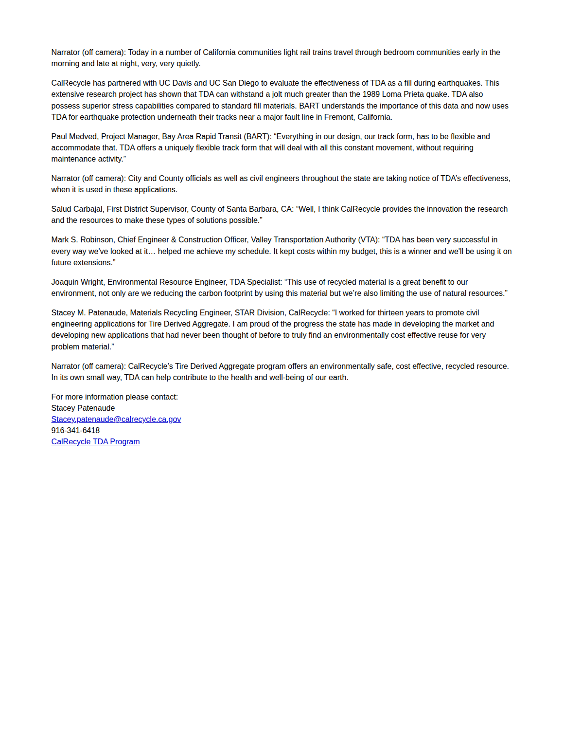Narrator (off camera): Today in a number of California communities light rail trains travel through bedroom communities early in the morning and late at night, very, very quietly.
CalRecycle has partnered with UC Davis and UC San Diego to evaluate the effectiveness of TDA as a fill during earthquakes. This extensive research project has shown that TDA can withstand a jolt much greater than the 1989 Loma Prieta quake. TDA also possess superior stress capabilities compared to standard fill materials. BART understands the importance of this data and now uses TDA for earthquake protection underneath their tracks near a major fault line in Fremont, California.
Paul Medved, Project Manager, Bay Area Rapid Transit (BART): “Everything in our design, our track form, has to be flexible and accommodate that. TDA offers a uniquely flexible track form that will deal with all this constant movement, without requiring maintenance activity.”
Narrator (off camera): City and County officials as well as civil engineers throughout the state are taking notice of TDA’s effectiveness, when it is used in these applications.
Salud Carbajal, First District Supervisor, County of Santa Barbara, CA: “Well, I think CalRecycle provides the innovation the research and the resources to make these types of solutions possible.”
Mark S. Robinson, Chief Engineer & Construction Officer, Valley Transportation Authority (VTA): “TDA has been very successful in every way we've looked at it… helped me achieve my schedule. It kept costs within my budget, this is a winner and we'll be using it on future extensions.”
Joaquin Wright, Environmental Resource Engineer, TDA Specialist: “This use of recycled material is a great benefit to our environment, not only are we reducing the carbon footprint by using this material but we’re also limiting the use of natural resources.”
Stacey M. Patenaude, Materials Recycling Engineer, STAR Division, CalRecycle: “I worked for thirteen years to promote civil engineering applications for Tire Derived Aggregate. I am proud of the progress the state has made in developing the market and developing new applications that had never been thought of before to truly find an environmentally cost effective reuse for very problem material.”
Narrator (off camera): CalRecycle’s Tire Derived Aggregate program offers an environmentally safe, cost effective, recycled resource. In its own small way, TDA can help contribute to the health and well-being of our earth.
For more information please contact:
Stacey Patenaude
Stacey.patenaude@calrecycle.ca.gov
916-341-6418
CalRecycle TDA Program